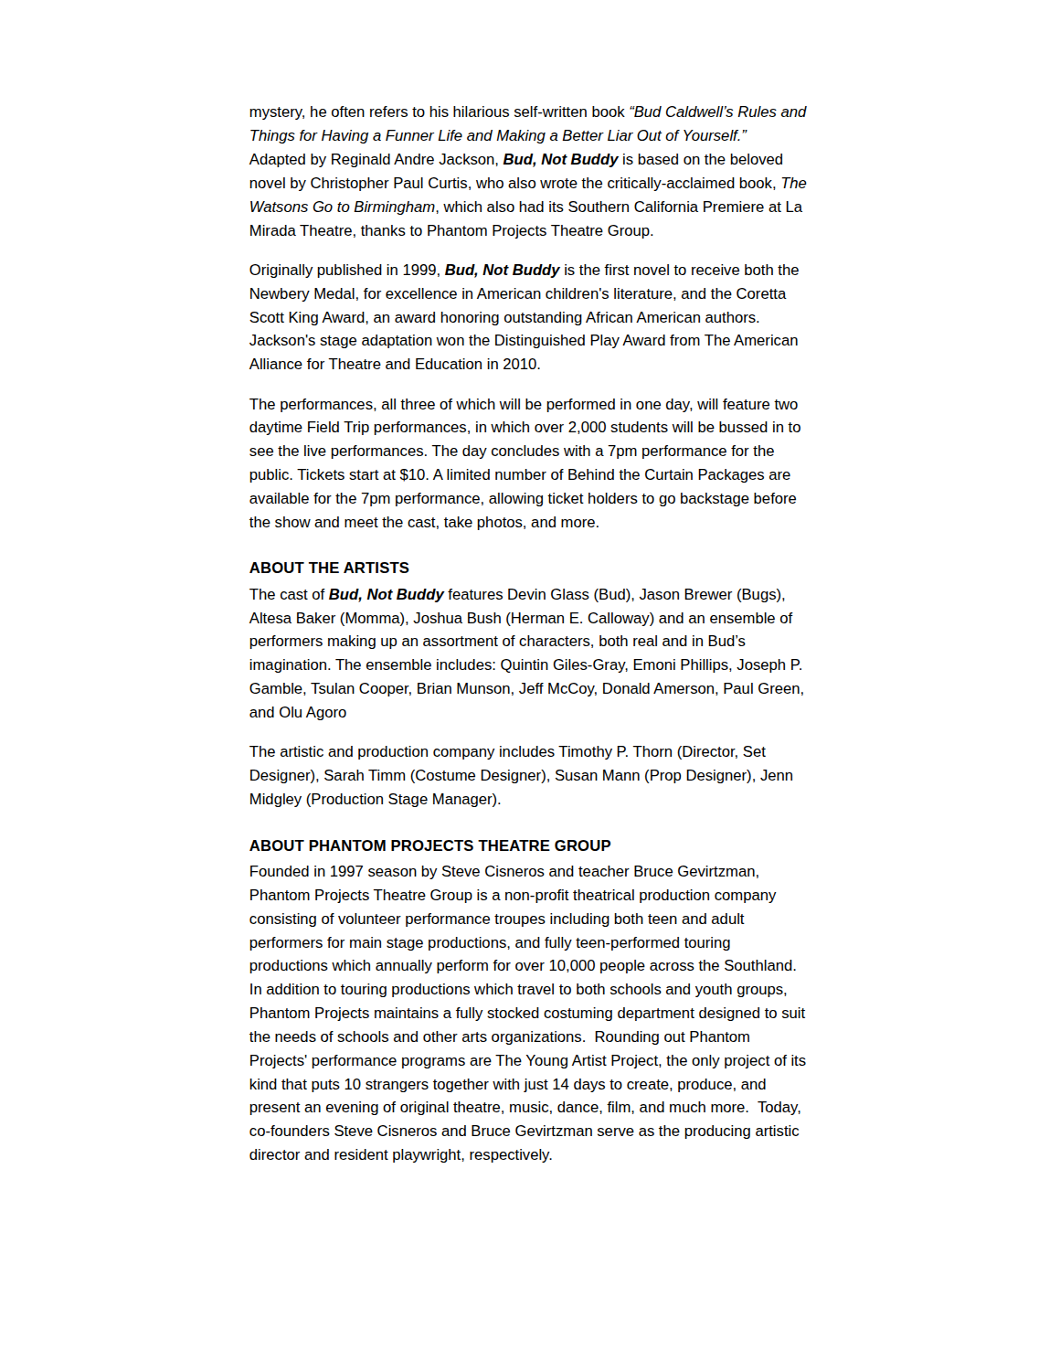mystery, he often refers to his hilarious self-written book “Bud Caldwell’s Rules and Things for Having a Funner Life and Making a Better Liar Out of Yourself.”
Adapted by Reginald Andre Jackson, Bud, Not Buddy is based on the beloved novel by Christopher Paul Curtis, who also wrote the critically-acclaimed book, The Watsons Go to Birmingham, which also had its Southern California Premiere at La Mirada Theatre, thanks to Phantom Projects Theatre Group.
Originally published in 1999, Bud, Not Buddy is the first novel to receive both the Newbery Medal, for excellence in American children's literature, and the Coretta Scott King Award, an award honoring outstanding African American authors. Jackson's stage adaptation won the Distinguished Play Award from The American Alliance for Theatre and Education in 2010.
The performances, all three of which will be performed in one day, will feature two daytime Field Trip performances, in which over 2,000 students will be bussed in to see the live performances. The day concludes with a 7pm performance for the public. Tickets start at $10. A limited number of Behind the Curtain Packages are available for the 7pm performance, allowing ticket holders to go backstage before the show and meet the cast, take photos, and more.
ABOUT THE ARTISTS
The cast of Bud, Not Buddy features Devin Glass (Bud), Jason Brewer (Bugs), Altesa Baker (Momma), Joshua Bush (Herman E. Calloway) and an ensemble of performers making up an assortment of characters, both real and in Bud’s imagination. The ensemble includes: Quintin Giles-Gray, Emoni Phillips, Joseph P. Gamble, Tsulan Cooper, Brian Munson, Jeff McCoy, Donald Amerson, Paul Green, and Olu Agoro
The artistic and production company includes Timothy P. Thorn (Director, Set Designer), Sarah Timm (Costume Designer), Susan Mann (Prop Designer), Jenn Midgley (Production Stage Manager).
ABOUT PHANTOM PROJECTS THEATRE GROUP
Founded in 1997 season by Steve Cisneros and teacher Bruce Gevirtzman, Phantom Projects Theatre Group is a non-profit theatrical production company consisting of volunteer performance troupes including both teen and adult performers for main stage productions, and fully teen-performed touring productions which annually perform for over 10,000 people across the Southland. In addition to touring productions which travel to both schools and youth groups, Phantom Projects maintains a fully stocked costuming department designed to suit the needs of schools and other arts organizations. Rounding out Phantom Projects' performance programs are The Young Artist Project, the only project of its kind that puts 10 strangers together with just 14 days to create, produce, and present an evening of original theatre, music, dance, film, and much more. Today, co-founders Steve Cisneros and Bruce Gevirtzman serve as the producing artistic director and resident playwright, respectively.